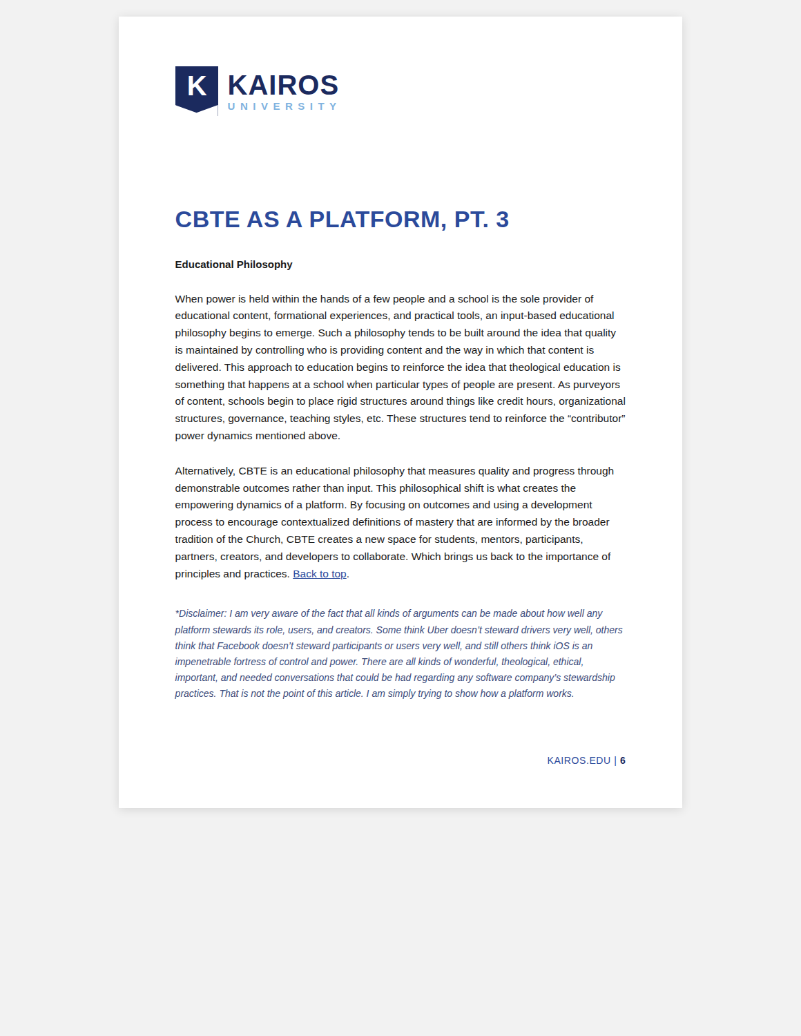K
KAIROS UNIVERSITY
CBTE AS A PLATFORM, PT. 3
Educational Philosophy
When power is held within the hands of a few people and a school is the sole provider of educational content, formational experiences, and practical tools, an input-based educational philosophy begins to emerge. Such a philosophy tends to be built around the idea that quality is maintained by controlling who is providing content and the way in which that content is delivered. This approach to education begins to reinforce the idea that theological education is something that happens at a school when particular types of people are present. As purveyors of content, schools begin to place rigid structures around things like credit hours, organizational structures, governance, teaching styles, etc. These structures tend to reinforce the “contributor” power dynamics mentioned above.
Alternatively, CBTE is an educational philosophy that measures quality and progress through demonstrable outcomes rather than input. This philosophical shift is what creates the empowering dynamics of a platform. By focusing on outcomes and using a development process to encourage contextualized definitions of mastery that are informed by the broader tradition of the Church, CBTE creates a new space for students, mentors, participants, partners, creators, and developers to collaborate. Which brings us back to the importance of principles and practices. Back to top.
*Disclaimer: I am very aware of the fact that all kinds of arguments can be made about how well any platform stewards its role, users, and creators. Some think Uber doesn’t steward drivers very well, others think that Facebook doesn’t steward participants or users very well, and still others think iOS is an impenetrable fortress of control and power. There are all kinds of wonderful, theological, ethical, important, and needed conversations that could be had regarding any software company’s stewardship practices. That is not the point of this article. I am simply trying to show how a platform works.
KAIROS.EDU | 6